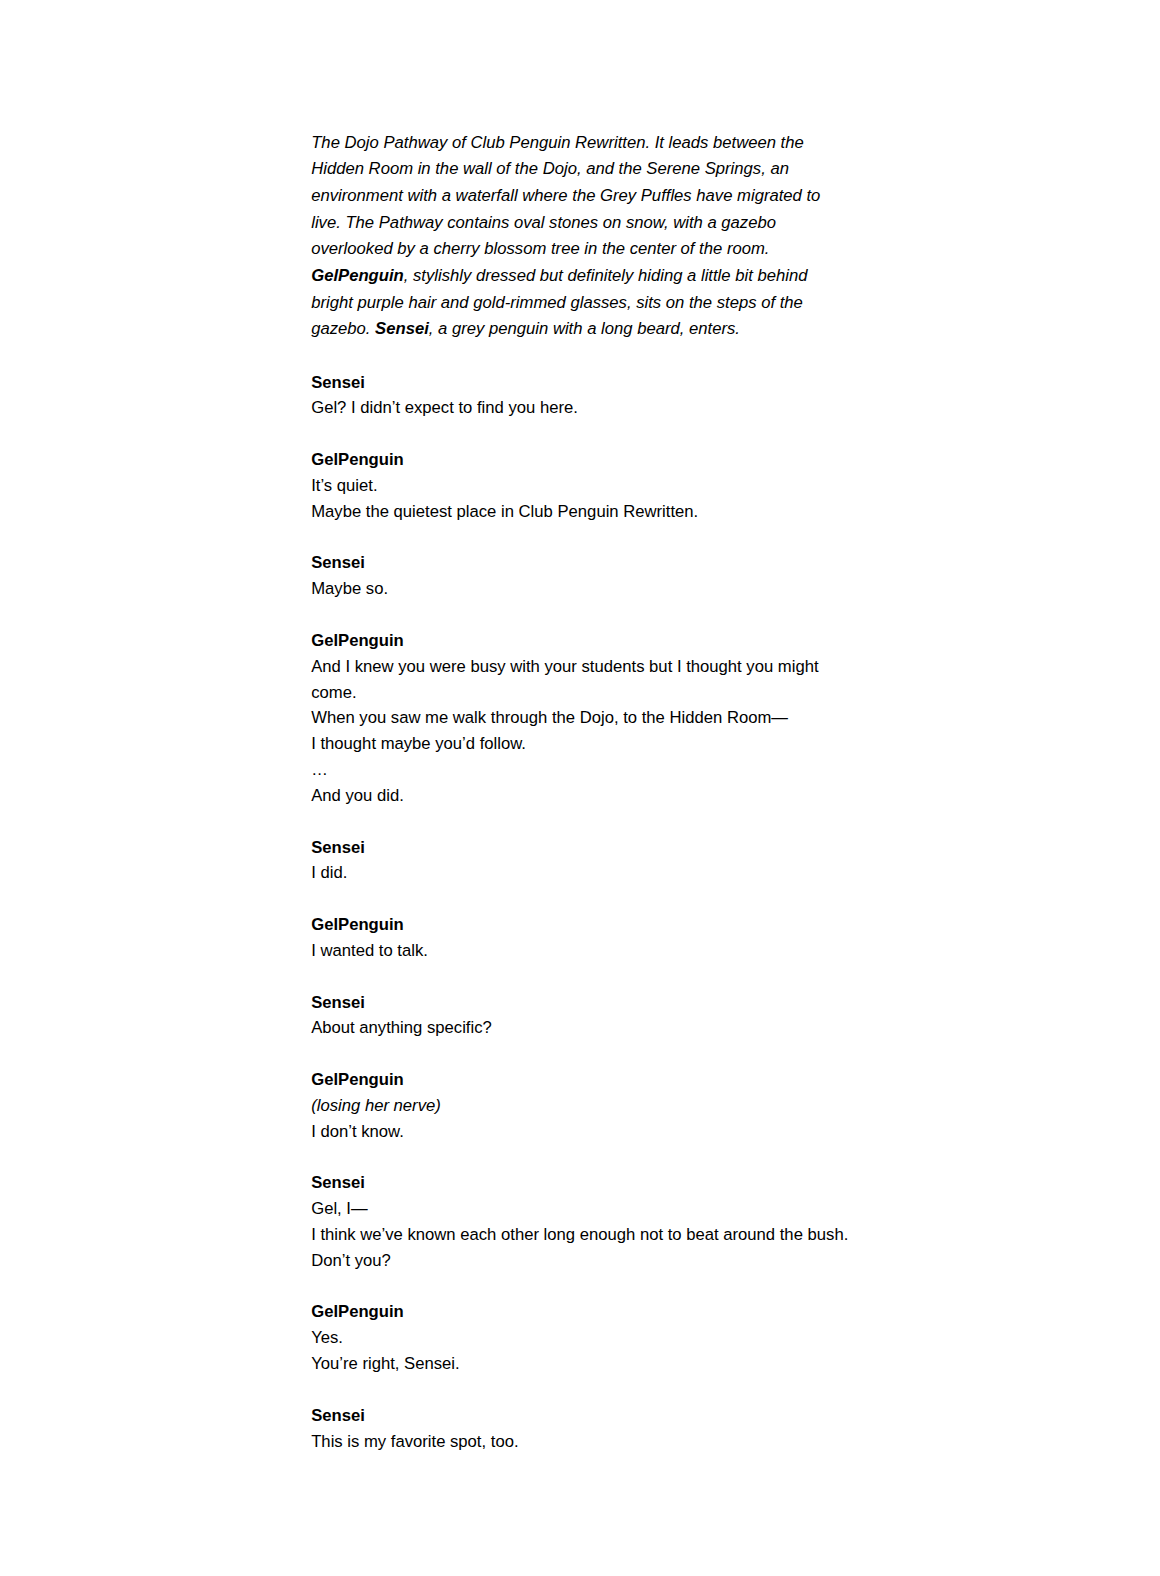The Dojo Pathway of Club Penguin Rewritten. It leads between the Hidden Room in the wall of the Dojo, and the Serene Springs, an environment with a waterfall where the Grey Puffles have migrated to live. The Pathway contains oval stones on snow, with a gazebo overlooked by a cherry blossom tree in the center of the room. GelPenguin, stylishly dressed but definitely hiding a little bit behind bright purple hair and gold-rimmed glasses, sits on the steps of the gazebo. Sensei, a grey penguin with a long beard, enters.
Sensei
Gel? I didn’t expect to find you here.
GelPenguin
It’s quiet.
Maybe the quietest place in Club Penguin Rewritten.
Sensei
Maybe so.
GelPenguin
And I knew you were busy with your students but I thought you might come.
When you saw me walk through the Dojo, to the Hidden Room—
I thought maybe you’d follow.
…
And you did.
Sensei
I did.
GelPenguin
I wanted to talk.
Sensei
About anything specific?
GelPenguin
(losing her nerve)
I don’t know.
Sensei
Gel, I—
I think we’ve known each other long enough not to beat around the bush.
Don’t you?
GelPenguin
Yes.
You’re right, Sensei.
Sensei
This is my favorite spot, too.